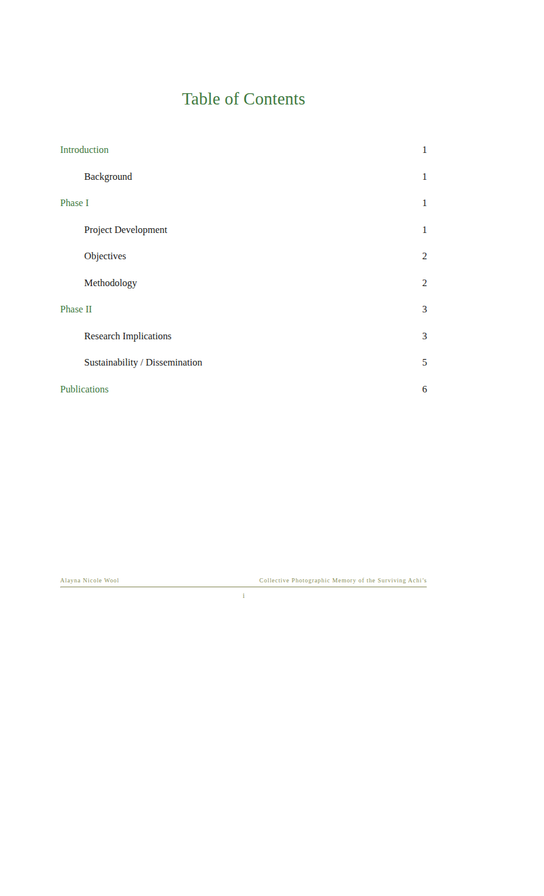Table of Contents
Introduction 1
Background 1
Phase I 1
Project Development 1
Objectives 2
Methodology 2
Phase II 3
Research Implications 3
Sustainability / Dissemination 5
Publications 6
Alayna Nicole Wool Collective Photographic Memory of the Surviving Achi’s
i